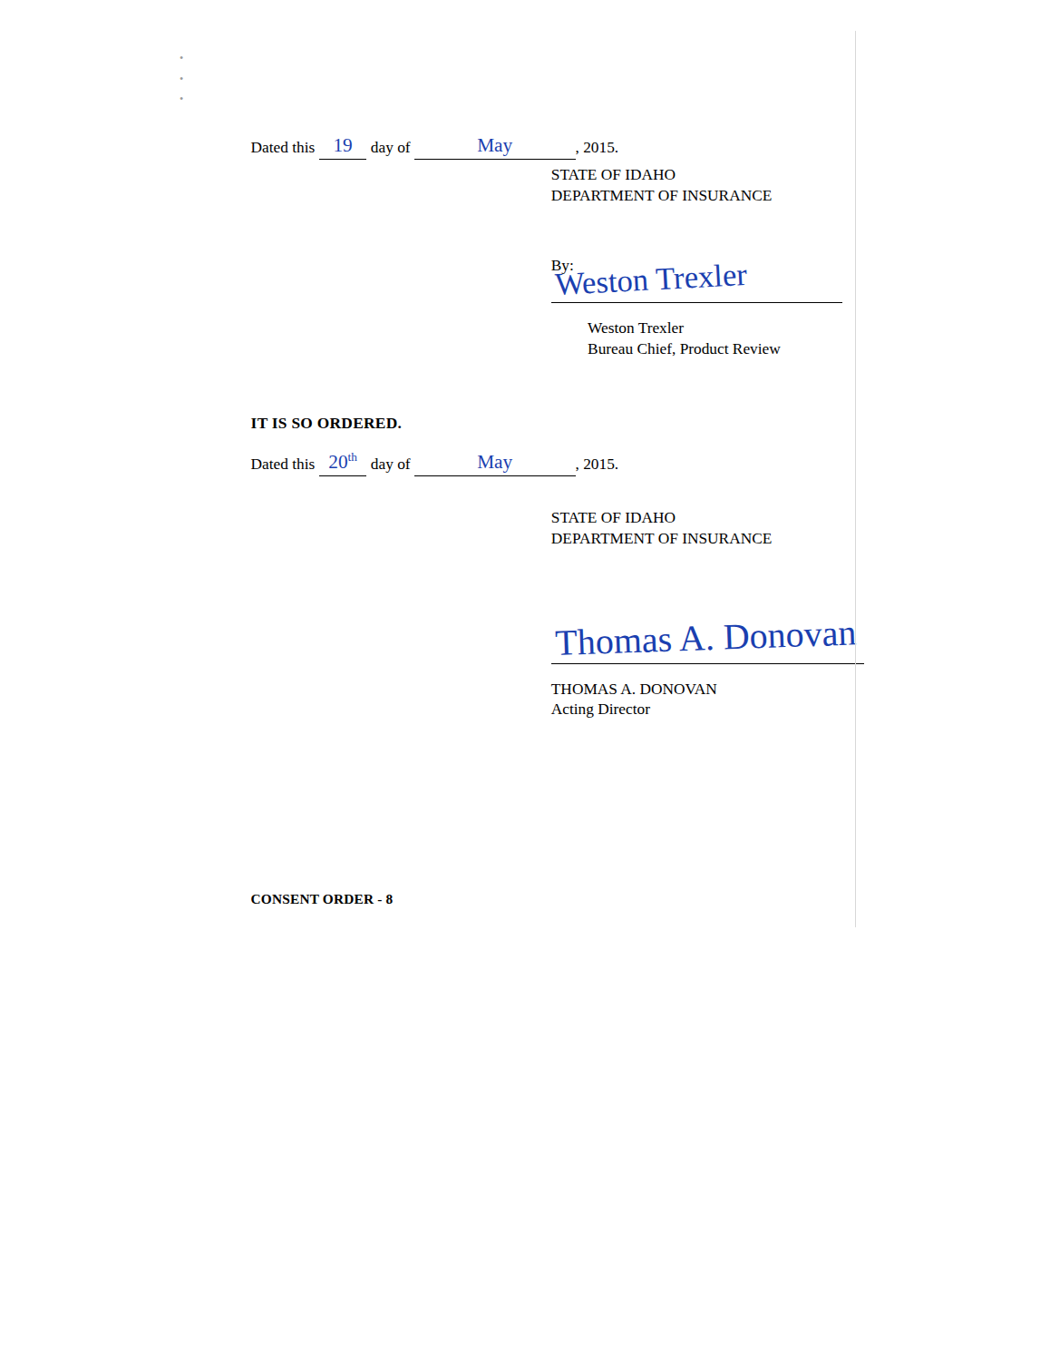•
•
•
Dated this 19 day of May, 2015.
STATE OF IDAHO
DEPARTMENT OF INSURANCE
By: Weston Trexler
Weston Trexler
Bureau Chief, Product Review
IT IS SO ORDERED.
Dated this 20th day of May, 2015.
STATE OF IDAHO
DEPARTMENT OF INSURANCE
Thomas A. Donovan
THOMAS A. DONOVAN
Acting Director
CONSENT ORDER - 8